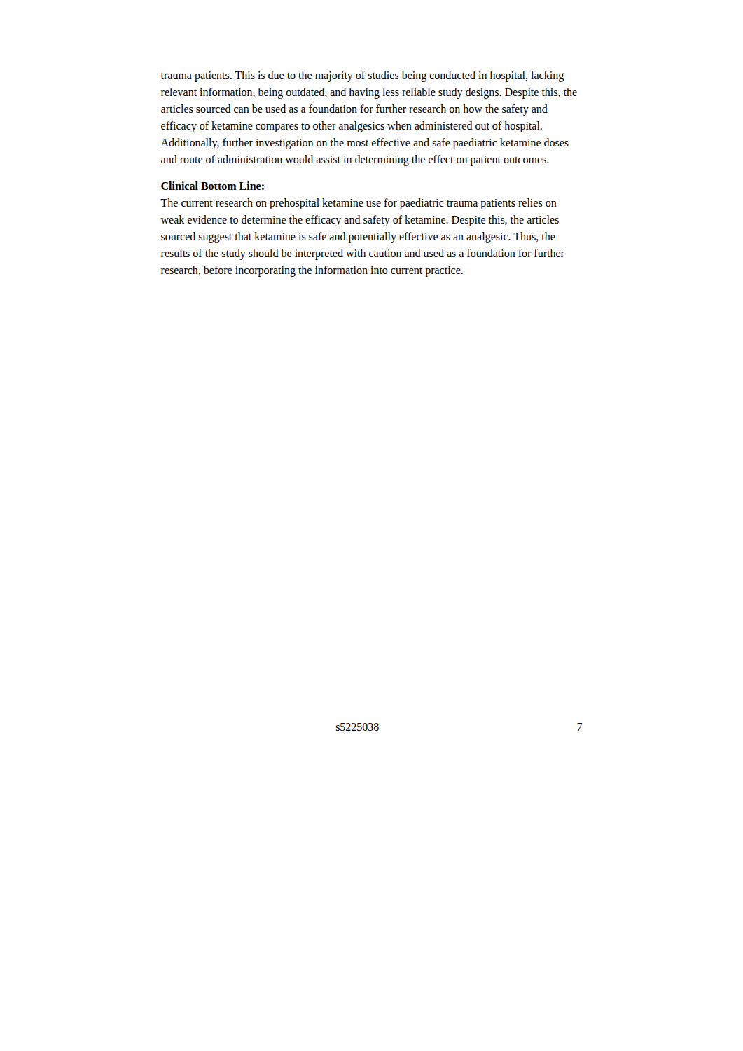trauma patients. This is due to the majority of studies being conducted in hospital, lacking relevant information, being outdated, and having less reliable study designs. Despite this, the articles sourced can be used as a foundation for further research on how the safety and efficacy of ketamine compares to other analgesics when administered out of hospital. Additionally, further investigation on the most effective and safe paediatric ketamine doses and route of administration would assist in determining the effect on patient outcomes.
Clinical Bottom Line:
The current research on prehospital ketamine use for paediatric trauma patients relies on weak evidence to determine the efficacy and safety of ketamine. Despite this, the articles sourced suggest that ketamine is safe and potentially effective as an analgesic. Thus, the results of the study should be interpreted with caution and used as a foundation for further research, before incorporating the information into current practice.
s5225038 7